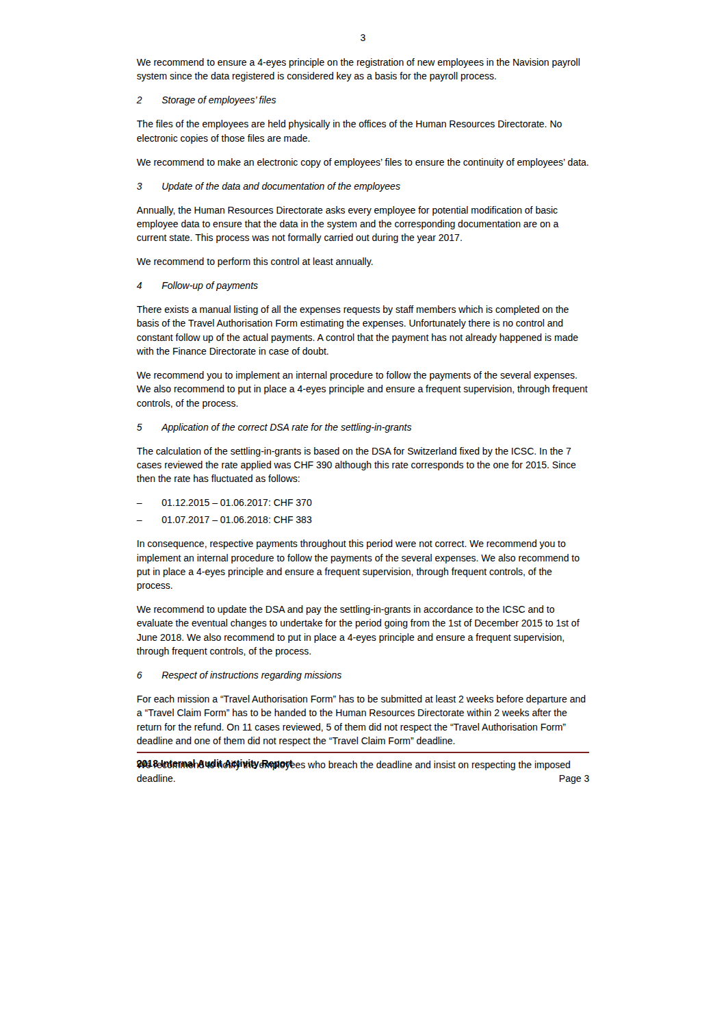3
We recommend to ensure a 4-eyes principle on the registration of new employees in the Navision payroll system since the data registered is considered key as a basis for the payroll process.
2 Storage of employees’ files
The files of the employees are held physically in the offices of the Human Resources Directorate. No electronic copies of those files are made.
We recommend to make an electronic copy of employees’ files to ensure the continuity of employees’ data.
3 Update of the data and documentation of the employees
Annually, the Human Resources Directorate asks every employee for potential modification of basic employee data to ensure that the data in the system and the corresponding documentation are on a current state. This process was not formally carried out during the year 2017.
We recommend to perform this control at least annually.
4 Follow-up of payments
There exists a manual listing of all the expenses requests by staff members which is completed on the basis of the Travel Authorisation Form estimating the expenses. Unfortunately there is no control and constant follow up of the actual payments. A control that the payment has not already happened is made with the Finance Directorate in case of doubt.
We recommend you to implement an internal procedure to follow the payments of the several expenses. We also recommend to put in place a 4-eyes principle and ensure a frequent supervision, through frequent controls, of the process.
5 Application of the correct DSA rate for the settling-in-grants
The calculation of the settling-in-grants is based on the DSA for Switzerland fixed by the ICSC. In the 7 cases reviewed the rate applied was CHF 390 although this rate corresponds to the one for 2015. Since then the rate has fluctuated as follows:
–01.12.2015 – 01.06.2017: CHF 370
–01.07.2017 – 01.06.2018: CHF 383
In consequence, respective payments throughout this period were not correct. We recommend you to implement an internal procedure to follow the payments of the several expenses. We also recommend to put in place a 4-eyes principle and ensure a frequent supervision, through frequent controls, of the process.
We recommend to update the DSA and pay the settling-in-grants in accordance to the ICSC and to evaluate the eventual changes to undertake for the period going from the 1st of December 2015 to 1st of June 2018. We also recommend to put in place a 4-eyes principle and ensure a frequent supervision, through frequent controls, of the process.
6 Respect of instructions regarding missions
For each mission a “Travel Authorisation Form” has to be submitted at least 2 weeks before departure and a “Travel Claim Form” has to be handed to the Human Resources Directorate within 2 weeks after the return for the refund. On 11 cases reviewed, 5 of them did not respect the “Travel Authorisation Form” deadline and one of them did not respect the “Travel Claim Form” deadline.
We recommend to notify the employees who breach the deadline and insist on respecting the imposed deadline.
2018 Internal Audit Activity Report
Page 3